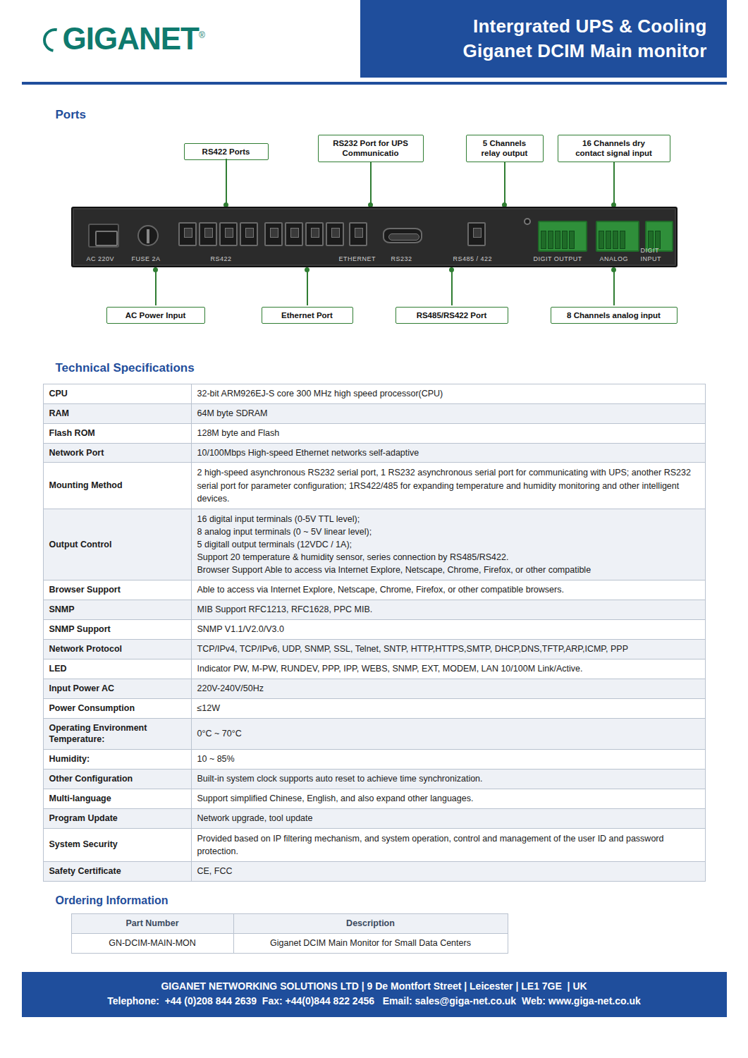GIGANET®
Intergrated UPS & Cooling
Giganet DCIM Main monitor
Ports
RS422 Ports
RS232 Port for UPS
Communicatio
5 Channels
relay output
16 Channels dry
contact signal input
AC 220V
FUSE 2A
RS422
ETHERNET
RS232
RS485 / 422
DIGIT OUTPUT
ANALOG
DIGIT INPUT
AC Power Input
Ethernet Port
RS485/RS422 Port
8 Channels analog input
Technical Specifications
| CPU | 32-bit ARM926EJ-S core 300 MHz high speed processor(CPU) |
| RAM | 64M byte SDRAM |
| Flash ROM | 128M byte and Flash |
| Network Port | 10/100Mbps High-speed Ethernet networks self-adaptive |
| Mounting Method | 2 high-speed asynchronous RS232 serial port, 1 RS232 asynchronous serial port for communicating with UPS; another RS232 serial port for parameter configuration; 1RS422/485 for expanding temperature and humidity monitoring and other intelligent devices. |
| Output Control | 16 digital input terminals (0-5V TTL level); 8 analog input terminals (0 ~ 5V linear level); 5 digitall output terminals (12VDC / 1A); Support 20 temperature & humidity sensor, series connection by RS485/RS422. Browser Support Able to access via Internet Explore, Netscape, Chrome, Firefox, or other compatible |
| Browser Support | Able to access via Internet Explore, Netscape, Chrome, Firefox, or other compatible browsers. |
| SNMP | MIB Support RFC1213, RFC1628, PPC MIB. |
| SNMP Support | SNMP V1.1/V2.0/V3.0 |
| Network Protocol | TCP/IPv4, TCP/IPv6, UDP, SNMP, SSL, Telnet, SNTP, HTTP,HTTPS,SMTP, DHCP,DNS,TFTP,ARP,ICMP, PPP |
| LED | Indicator PW, M-PW, RUNDEV, PPP, IPP, WEBS, SNMP, EXT, MODEM, LAN 10/100M Link/Active. |
| Input Power AC | 220V-240V/50Hz |
| Power Consumption | ≤12W |
| Operating Environment Temperature: | 0°C ~ 70°C |
| Humidity: | 10 ~ 85% |
| Other Configuration | Built-in system clock supports auto reset to achieve time synchronization. |
| Multi-language | Support simplified Chinese, English, and also expand other languages. |
| Program Update | Network upgrade, tool update |
| System Security | Provided based on IP filtering mechanism, and system operation, control and management of the user ID and password protection. |
| Safety Certificate | CE, FCC |
Ordering Information
| Part Number | Description |
| --- | --- |
| GN-DCIM-MAIN-MON | Giganet DCIM Main Monitor for Small Data Centers |
GIGANET NETWORKING SOLUTIONS LTD | 9 De Montfort Street | Leicester | LE1 7GE | UK
Telephone: +44 (0)208 844 2639 Fax: +44(0)844 822 2456 Email: sales@giga-net.co.uk Web: www.giga-net.co.uk